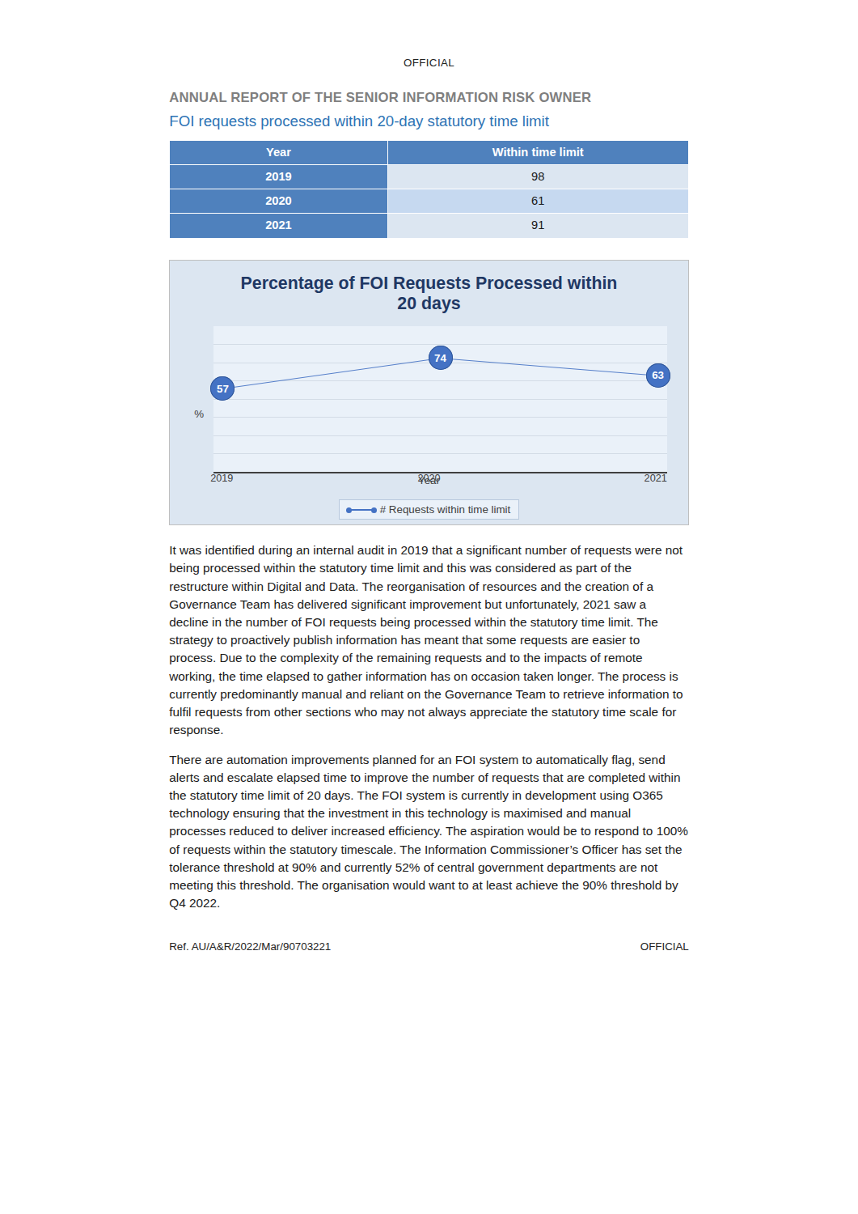OFFICIAL
Annual Report of the Senior Information Risk Owner
FOI requests processed within 20-day statutory time limit
| Year | Within time limit |
| --- | --- |
| 2019 | 98 |
| 2020 | 61 |
| 2021 | 91 |
Percentage of FOI Requests Processed within
20 days
%
57
74
63
2019
2020
2021
Year
# Requests within time limit
It was identified during an internal audit in 2019 that a significant number of requests were not being processed within the statutory time limit and this was considered as part of the restructure within Digital and Data. The reorganisation of resources and the creation of a Governance Team has delivered significant improvement but unfortunately, 2021 saw a decline in the number of FOI requests being processed within the statutory time limit. The strategy to proactively publish information has meant that some requests are easier to process. Due to the complexity of the remaining requests and to the impacts of remote working, the time elapsed to gather information has on occasion taken longer. The process is currently predominantly manual and reliant on the Governance Team to retrieve information to fulfil requests from other sections who may not always appreciate the statutory time scale for response.
There are automation improvements planned for an FOI system to automatically flag, send alerts and escalate elapsed time to improve the number of requests that are completed within the statutory time limit of 20 days. The FOI system is currently in development using O365 technology ensuring that the investment in this technology is maximised and manual processes reduced to deliver increased efficiency. The aspiration would be to respond to 100% of requests within the statutory timescale. The Information Commissioner’s Officer has set the tolerance threshold at 90% and currently 52% of central government departments are not meeting this threshold. The organisation would want to at least achieve the 90% threshold by Q4 2022.
Ref. AU/A&R/2022/Mar/90703221 OFFICIAL